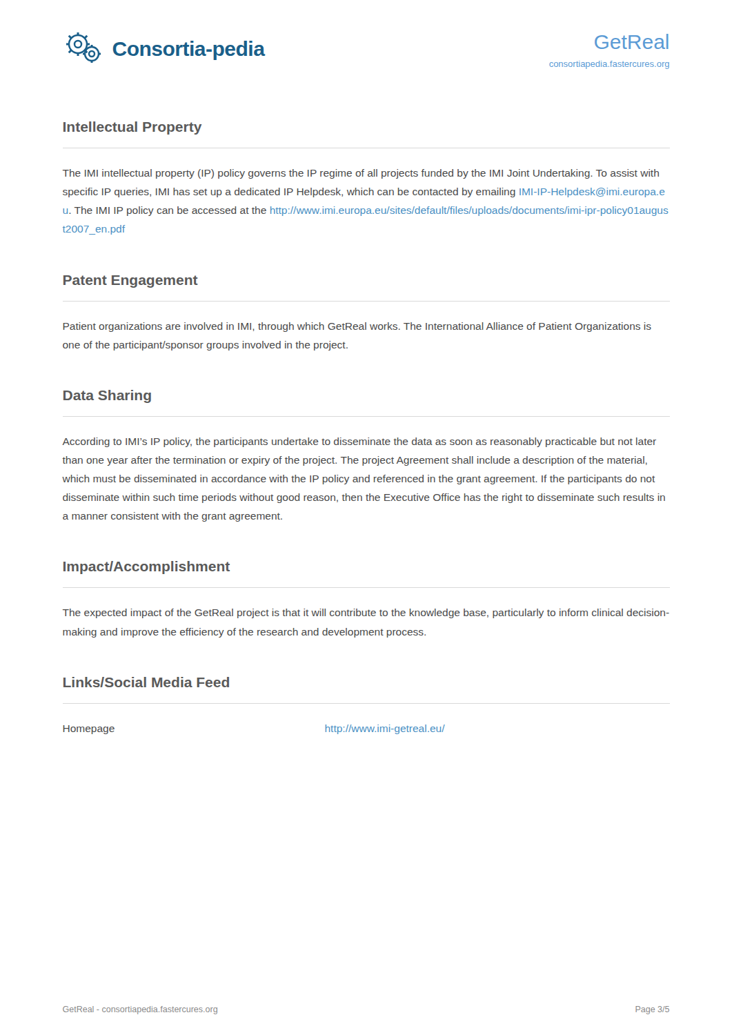Consortia-pedia
GetReal
consortiapedia.fastercures.org
Intellectual Property
The IMI intellectual property (IP) policy governs the IP regime of all projects funded by the IMI Joint Undertaking. To assist with specific IP queries, IMI has set up a dedicated IP Helpdesk, which can be contacted by emailing IMI-IP-Helpdesk@imi.europa.eu. The IMI IP policy can be accessed at the http://www.imi.europa.eu/sites/default/files/uploads/documents/imi-ipr-policy01august2007_en.pdf
Patent Engagement
Patient organizations are involved in IMI, through which GetReal works. The International Alliance of Patient Organizations is one of the participant/sponsor groups involved in the project.
Data Sharing
According to IMI’s IP policy, the participants undertake to disseminate the data as soon as reasonably practicable but not later than one year after the termination or expiry of the project. The project Agreement shall include a description of the material, which must be disseminated in accordance with the IP policy and referenced in the grant agreement. If the participants do not disseminate within such time periods without good reason, then the Executive Office has the right to disseminate such results in a manner consistent with the grant agreement.
Impact/Accomplishment
The expected impact of the GetReal project is that it will contribute to the knowledge base, particularly to inform clinical decision-making and improve the efficiency of the research and development process.
Links/Social Media Feed
Homepage
http://www.imi-getreal.eu/
GetReal - consortiapedia.fastercures.org
Page 3/5